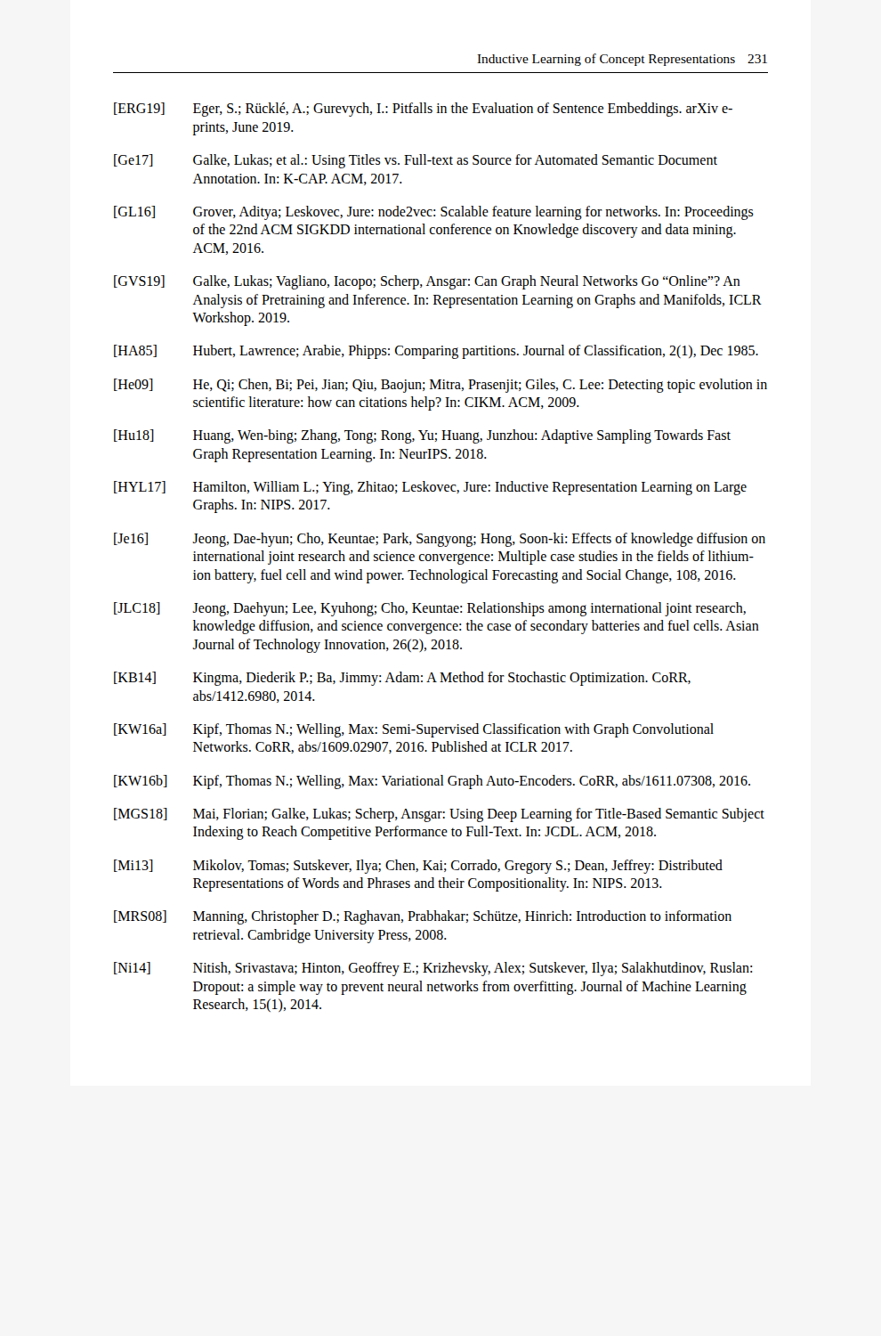Inductive Learning of Concept Representations 231
[ERG19]
Eger, S.; Rücklé, A.; Gurevych, I.: Pitfalls in the Evaluation of Sentence Embeddings. arXiv e-prints, June 2019.
[Ge17]
Galke, Lukas; et al.: Using Titles vs. Full-text as Source for Automated Semantic Document Annotation. In: K-CAP. ACM, 2017.
[GL16]
Grover, Aditya; Leskovec, Jure: node2vec: Scalable feature learning for networks. In: Proceedings of the 22nd ACM SIGKDD international conference on Knowledge discovery and data mining. ACM, 2016.
[GVS19]
Galke, Lukas; Vagliano, Iacopo; Scherp, Ansgar: Can Graph Neural Networks Go “Online”? An Analysis of Pretraining and Inference. In: Representation Learning on Graphs and Manifolds, ICLR Workshop. 2019.
[HA85]
Hubert, Lawrence; Arabie, Phipps: Comparing partitions. Journal of Classification, 2(1), Dec 1985.
[He09]
He, Qi; Chen, Bi; Pei, Jian; Qiu, Baojun; Mitra, Prasenjit; Giles, C. Lee: Detecting topic evolution in scientific literature: how can citations help? In: CIKM. ACM, 2009.
[Hu18]
Huang, Wen-bing; Zhang, Tong; Rong, Yu; Huang, Junzhou: Adaptive Sampling Towards Fast Graph Representation Learning. In: NeurIPS. 2018.
[HYL17]
Hamilton, William L.; Ying, Zhitao; Leskovec, Jure: Inductive Representation Learning on Large Graphs. In: NIPS. 2017.
[Je16]
Jeong, Dae-hyun; Cho, Keuntae; Park, Sangyong; Hong, Soon-ki: Effects of knowledge diffusion on international joint research and science convergence: Multiple case studies in the fields of lithium-ion battery, fuel cell and wind power. Technological Forecasting and Social Change, 108, 2016.
[JLC18]
Jeong, Daehyun; Lee, Kyuhong; Cho, Keuntae: Relationships among international joint research, knowledge diffusion, and science convergence: the case of secondary batteries and fuel cells. Asian Journal of Technology Innovation, 26(2), 2018.
[KB14]
Kingma, Diederik P.; Ba, Jimmy: Adam: A Method for Stochastic Optimization. CoRR, abs/1412.6980, 2014.
[KW16a]
Kipf, Thomas N.; Welling, Max: Semi-Supervised Classification with Graph Convolutional Networks. CoRR, abs/1609.02907, 2016. Published at ICLR 2017.
[KW16b]
Kipf, Thomas N.; Welling, Max: Variational Graph Auto-Encoders. CoRR, abs/1611.07308, 2016.
[MGS18]
Mai, Florian; Galke, Lukas; Scherp, Ansgar: Using Deep Learning for Title-Based Semantic Subject Indexing to Reach Competitive Performance to Full-Text. In: JCDL. ACM, 2018.
[Mi13]
Mikolov, Tomas; Sutskever, Ilya; Chen, Kai; Corrado, Gregory S.; Dean, Jeffrey: Distributed Representations of Words and Phrases and their Compositionality. In: NIPS. 2013.
[MRS08]
Manning, Christopher D.; Raghavan, Prabhakar; Schütze, Hinrich: Introduction to information retrieval. Cambridge University Press, 2008.
[Ni14]
Nitish, Srivastava; Hinton, Geoffrey E.; Krizhevsky, Alex; Sutskever, Ilya; Salakhutdinov, Ruslan: Dropout: a simple way to prevent neural networks from overfitting. Journal of Machine Learning Research, 15(1), 2014.